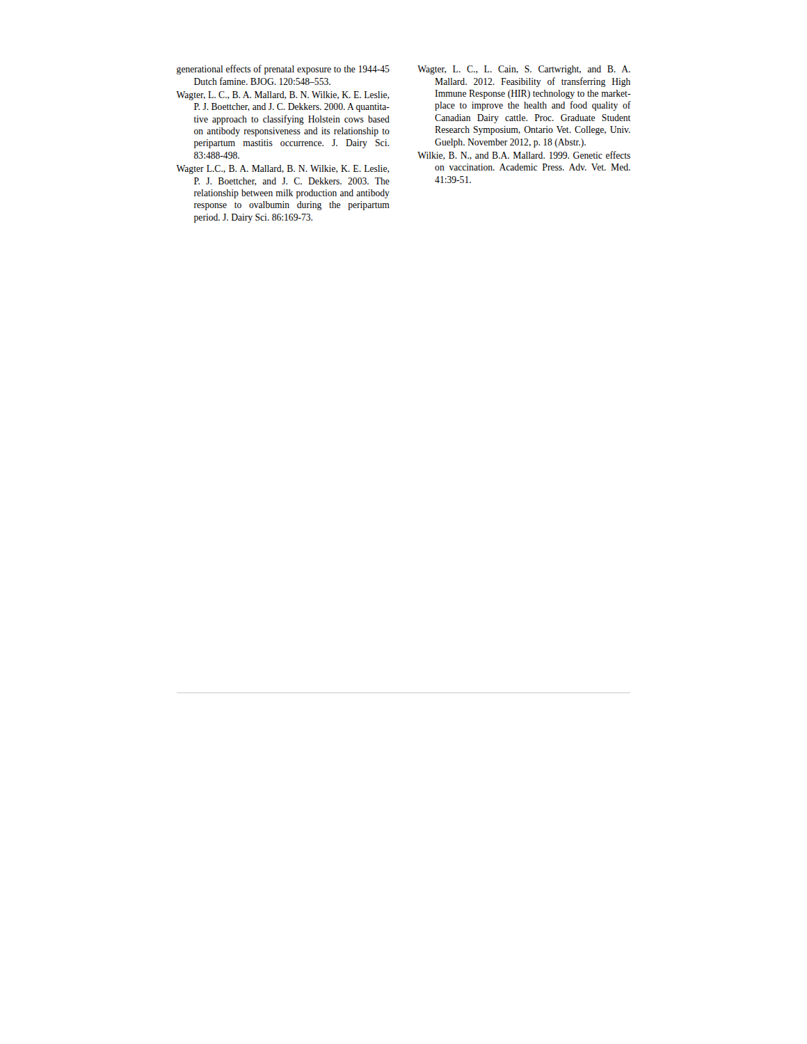generational effects of prenatal exposure to the 1944-45 Dutch famine. BJOG. 120:548–553.
Wagter, L. C., B. A. Mallard, B. N. Wilkie, K. E. Leslie, P. J. Boettcher, and J. C. Dekkers. 2000. A quantitative approach to classifying Holstein cows based on antibody responsiveness and its relationship to peripartum mastitis occurrence. J. Dairy Sci. 83:488-498.
Wagter L.C., B. A. Mallard, B. N. Wilkie, K. E. Leslie, P. J. Boettcher, and J. C. Dekkers. 2003. The relationship between milk production and antibody response to ovalbumin during the peripartum period. J. Dairy Sci. 86:169-73.
Wagter, L. C., L. Cain, S. Cartwright, and B. A. Mallard. 2012. Feasibility of transferring High Immune Response (HIR) technology to the marketplace to improve the health and food quality of Canadian Dairy cattle. Proc. Graduate Student Research Symposium, Ontario Vet. College, Univ. Guelph. November 2012, p. 18 (Abstr.).
Wilkie, B. N., and B.A. Mallard. 1999. Genetic effects on vaccination. Academic Press. Adv. Vet. Med. 41:39-51.